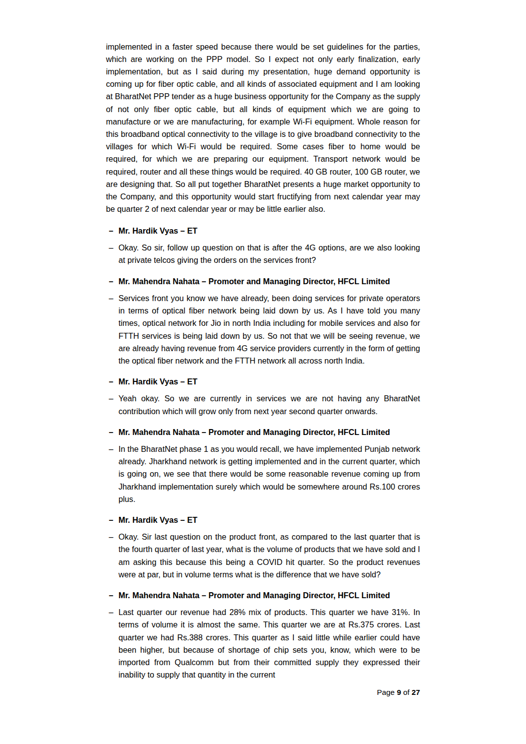implemented in a faster speed because there would be set guidelines for the parties, which are working on the PPP model. So I expect not only early finalization, early implementation, but as I said during my presentation, huge demand opportunity is coming up for fiber optic cable, and all kinds of associated equipment and I am looking at BharatNet PPP tender as a huge business opportunity for the Company as the supply of not only fiber optic cable, but all kinds of equipment which we are going to manufacture or we are manufacturing, for example Wi-Fi equipment. Whole reason for this broadband optical connectivity to the village is to give broadband connectivity to the villages for which Wi-Fi would be required. Some cases fiber to home would be required, for which we are preparing our equipment. Transport network would be required, router and all these things would be required. 40 GB router, 100 GB router, we are designing that. So all put together BharatNet presents a huge market opportunity to the Company, and this opportunity would start fructifying from next calendar year may be quarter 2 of next calendar year or may be little earlier also.
Mr. Hardik Vyas – ET
Okay. So sir, follow up question on that is after the 4G options, are we also looking at private telcos giving the orders on the services front?
Mr. Mahendra Nahata – Promoter and Managing Director, HFCL Limited
Services front you know we have already, been doing services for private operators in terms of optical fiber network being laid down by us. As I have told you many times, optical network for Jio in north India including for mobile services and also for FTTH services is being laid down by us. So not that we will be seeing revenue, we are already having revenue from 4G service providers currently in the form of getting the optical fiber network and the FTTH network all across north India.
Mr. Hardik Vyas – ET
Yeah okay. So we are currently in services we are not having any BharatNet contribution which will grow only from next year second quarter onwards.
Mr. Mahendra Nahata – Promoter and Managing Director, HFCL Limited
In the BharatNet phase 1 as you would recall, we have implemented Punjab network already. Jharkhand network is getting implemented and in the current quarter, which is going on, we see that there would be some reasonable revenue coming up from Jharkhand implementation surely which would be somewhere around Rs.100 crores plus.
Mr. Hardik Vyas – ET
Okay. Sir last question on the product front, as compared to the last quarter that is the fourth quarter of last year, what is the volume of products that we have sold and I am asking this because this being a COVID hit quarter. So the product revenues were at par, but in volume terms what is the difference that we have sold?
Mr. Mahendra Nahata – Promoter and Managing Director, HFCL Limited
Last quarter our revenue had 28% mix of products. This quarter we have 31%. In terms of volume it is almost the same. This quarter we are at Rs.375 crores. Last quarter we had Rs.388 crores. This quarter as I said little while earlier could have been higher, but because of shortage of chip sets you, know, which were to be imported from Qualcomm but from their committed supply they expressed their inability to supply that quantity in the current
Page 9 of 27